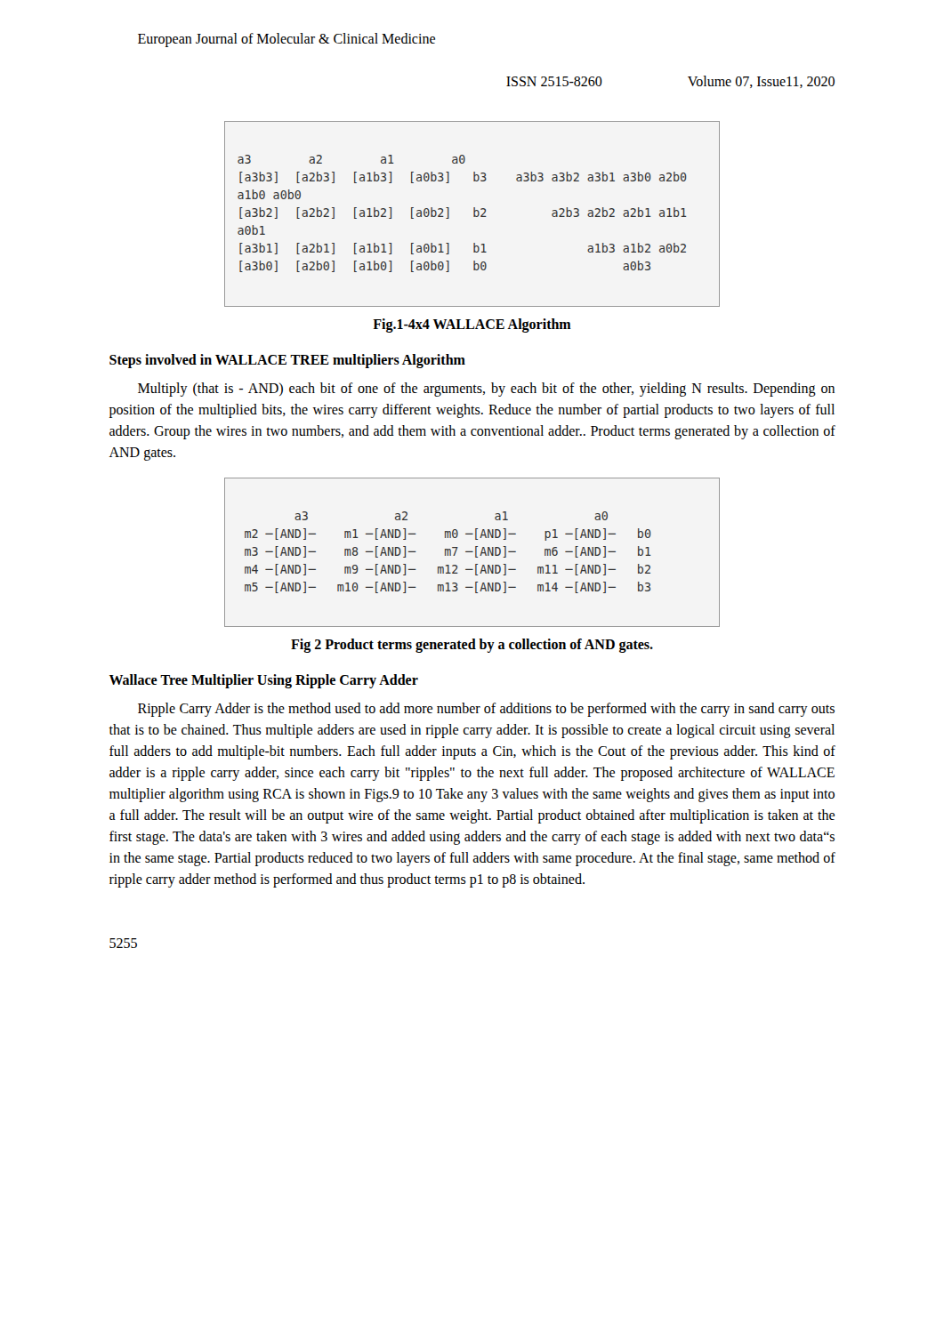European Journal of Molecular & Clinical Medicine
ISSN 2515-8260 Volume 07, Issue11, 2020
a3 a2 a1 a0 [a3b3] [a2b3] [a1b3] [a0b3] b3 a3b3 a3b2 a3b1 a3b0 a2b0 a1b0 a0b0 [a3b2] [a2b2] [a1b2] [a0b2] b2 a2b3 a2b2 a2b1 a1b1 a0b1 [a3b1] [a2b1] [a1b1] [a0b1] b1 a1b3 a1b2 a0b2 [a3b0] [a2b0] [a1b0] [a0b0] b0 a0b3
Fig.1-4x4 WALLACE Algorithm
Steps involved in WALLACE TREE multipliers Algorithm
Multiply (that is - AND) each bit of one of the arguments, by each bit of the other, yielding N results. Depending on position of the multiplied bits, the wires carry different weights. Reduce the number of partial products to two layers of full adders. Group the wires in two numbers, and add them with a conventional adder.. Product terms generated by a collection of AND gates.
a3 a2 a1 a0 m2 ─[AND]─ m1 ─[AND]─ m0 ─[AND]─ p1 ─[AND]─ b0 m3 ─[AND]─ m8 ─[AND]─ m7 ─[AND]─ m6 ─[AND]─ b1 m4 ─[AND]─ m9 ─[AND]─ m12 ─[AND]─ m11 ─[AND]─ b2 m5 ─[AND]─ m10 ─[AND]─ m13 ─[AND]─ m14 ─[AND]─ b3
Fig 2 Product terms generated by a collection of AND gates.
Wallace Tree Multiplier Using Ripple Carry Adder
Ripple Carry Adder is the method used to add more number of additions to be performed with the carry in sand carry outs that is to be chained. Thus multiple adders are used in ripple carry adder. It is possible to create a logical circuit using several full adders to add multiple-bit numbers. Each full adder inputs a Cin, which is the Cout of the previous adder. This kind of adder is a ripple carry adder, since each carry bit "ripples" to the next full adder. The proposed architecture of WALLACE multiplier algorithm using RCA is shown in Figs.9 to 10 Take any 3 values with the same weights and gives them as input into a full adder. The result will be an output wire of the same weight. Partial product obtained after multiplication is taken at the first stage. The data's are taken with 3 wires and added using adders and the carry of each stage is added with next two data“s in the same stage. Partial products reduced to two layers of full adders with same procedure. At the final stage, same method of ripple carry adder method is performed and thus product terms p1 to p8 is obtained.
5255